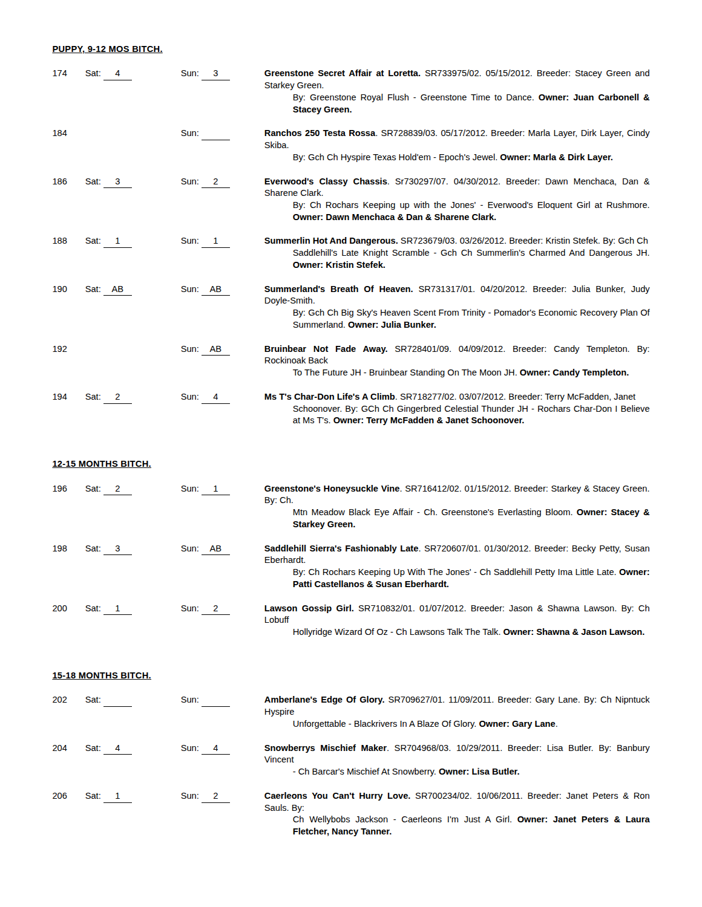PUPPY, 9-12 MOS BITCH.
| 174 | Sat: 4 | Sun: 3 | Greenstone Secret Affair at Loretta. SR733975/02. 05/15/2012. Breeder: Stacey Green and Starkey Green. By: Greenstone Royal Flush - Greenstone Time to Dance. Owner: Juan Carbonell & Stacey Green. |
| 184 | | Sun: | Ranchos 250 Testa Rossa . SR728839/03. 05/17/2012. Breeder: Marla Layer, Dirk Layer, Cindy Skiba. By: Gch Ch Hyspire Texas Hold'em - Epoch's Jewel. Owner: Marla & Dirk Layer. |
| 186 | Sat: 3 | Sun: 2 | Everwood's Classy Chassis . Sr730297/07. 04/30/2012. Breeder: Dawn Menchaca, Dan & Sharene Clark. By: Ch Rochars Keeping up with the Jones' - Everwood's Eloquent Girl at Rushmore. Owner: Dawn Menchaca & Dan & Sharene Clark. |
| 188 | Sat: 1 | Sun: 1 | Summerlin Hot And Dangerous. SR723679/03. 03/26/2012. Breeder: Kristin Stefek. By: Gch Ch Saddlehill's Late Knight Scramble - Gch Ch Summerlin's Charmed And Dangerous JH. Owner: Kristin Stefek. |
| 190 | Sat: AB | Sun: AB | Summerland's Breath Of Heaven. SR731317/01. 04/20/2012. Breeder: Julia Bunker, Judy Doyle-Smith. By: Gch Ch Big Sky's Heaven Scent From Trinity - Pomador's Economic Recovery Plan Of Summerland. Owner: Julia Bunker. |
| 192 | | Sun: AB | Bruinbear Not Fade Away. SR728401/09. 04/09/2012. Breeder: Candy Templeton. By: Rockinoak Back To The Future JH - Bruinbear Standing On The Moon JH. Owner: Candy Templeton. |
| 194 | Sat: 2 | Sun: 4 | Ms T's Char-Don Life's A Climb . SR718277/02. 03/07/2012. Breeder: Terry McFadden, Janet Schoonover. By: GCh Ch Gingerbred Celestial Thunder JH - Rochars Char-Don I Believe at Ms T's. Owner: Terry McFadden & Janet Schoonover. |
12-15 MONTHS BITCH.
| 196 | Sat: 2 | Sun: 1 | Greenstone's Honeysuckle Vine . SR716412/02. 01/15/2012. Breeder: Starkey & Stacey Green. By: Ch. Mtn Meadow Black Eye Affair - Ch. Greenstone's Everlasting Bloom. Owner: Stacey & Starkey Green. |
| 198 | Sat: 3 | Sun: AB | Saddlehill Sierra's Fashionably Late . SR720607/01. 01/30/2012. Breeder: Becky Petty, Susan Eberhardt. By: Ch Rochars Keeping Up With The Jones' - Ch Saddlehill Petty Ima Little Late. Owner: Patti Castellanos & Susan Eberhardt. |
| 200 | Sat: 1 | Sun: 2 | Lawson Gossip Girl. SR710832/01. 01/07/2012. Breeder: Jason & Shawna Lawson. By: Ch Lobuff Hollyridge Wizard Of Oz - Ch Lawsons Talk The Talk. Owner: Shawna & Jason Lawson. |
15-18 MONTHS BITCH.
| 202 | Sat: | Sun: | Amberlane's Edge Of Glory. SR709627/01. 11/09/2011. Breeder: Gary Lane. By: Ch Nipntuck Hyspire Unforgettable - Blackrivers In A Blaze Of Glory. Owner: Gary Lane . |
| 204 | Sat: 4 | Sun: 4 | Snowberrys Mischief Maker . SR704968/03. 10/29/2011. Breeder: Lisa Butler. By: Banbury Vincent - Ch Barcar's Mischief At Snowberry. Owner: Lisa Butler. |
| 206 | Sat: 1 | Sun: 2 | Caerleons You Can't Hurry Love. SR700234/02. 10/06/2011. Breeder: Janet Peters & Ron Sauls. By: Ch Wellybobs Jackson - Caerleons I'm Just A Girl. Owner: Janet Peters & Laura Fletcher, Nancy Tanner. |